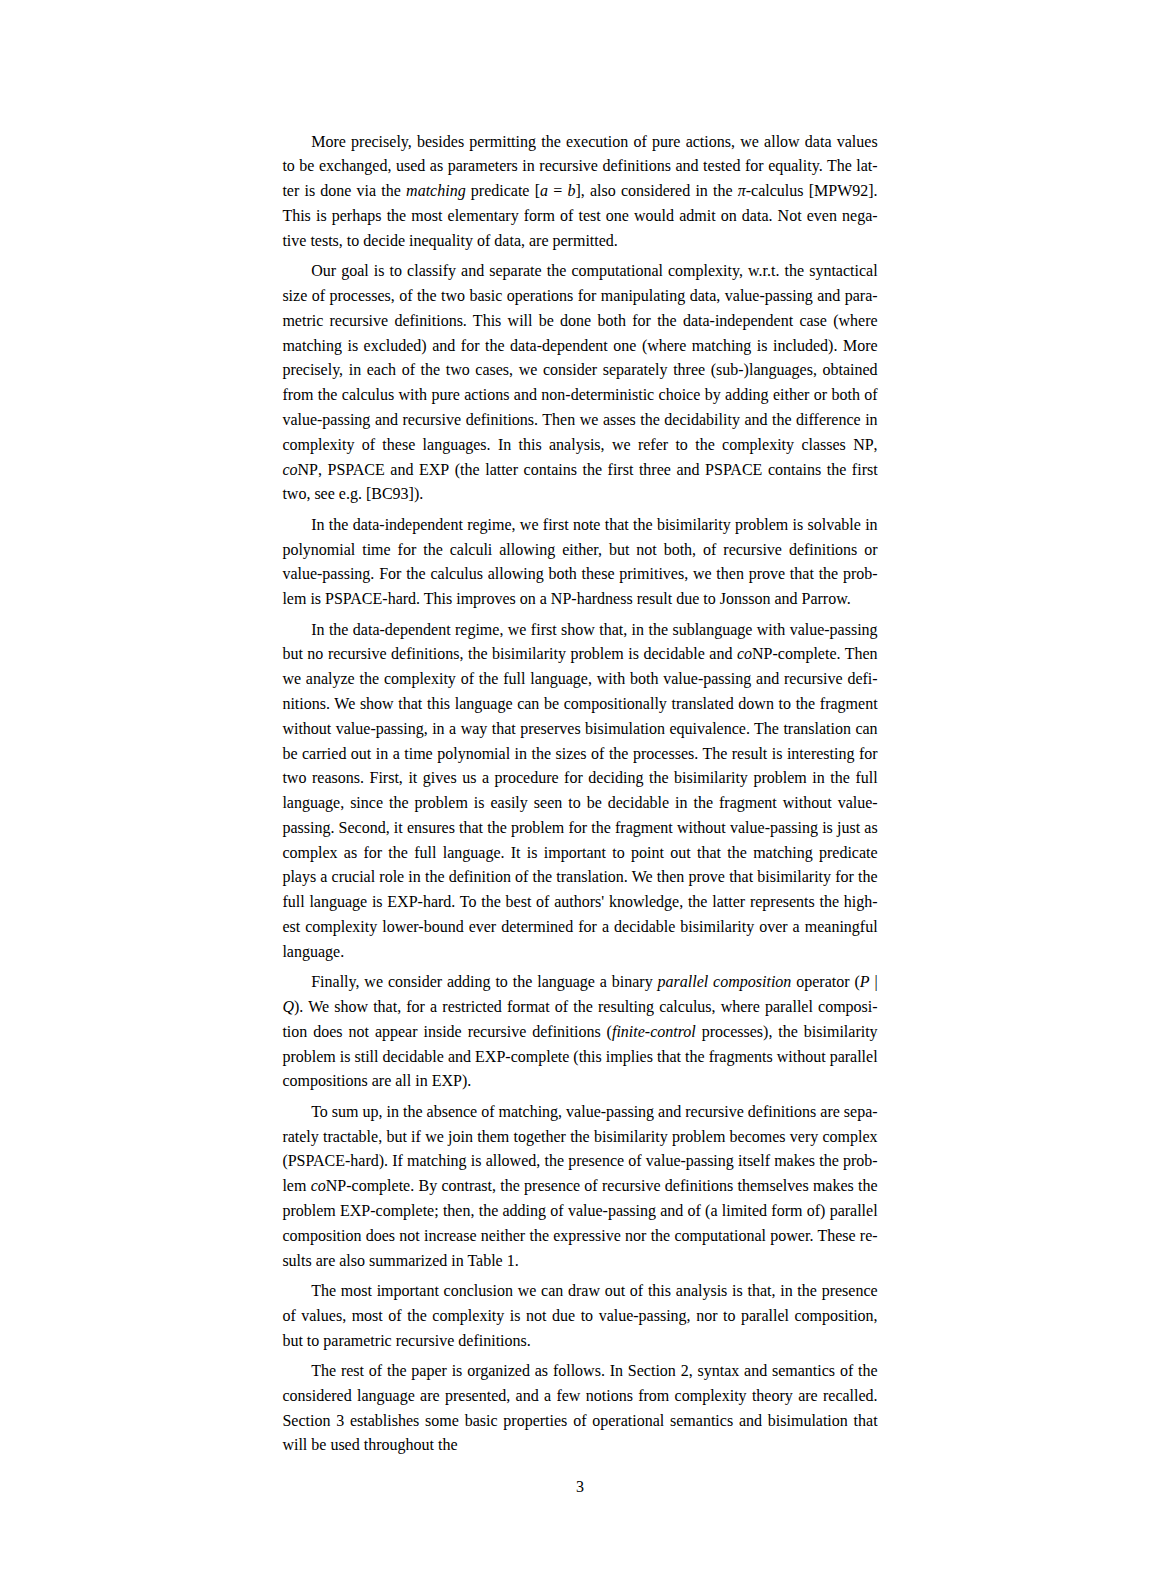More precisely, besides permitting the execution of pure actions, we allow data values to be exchanged, used as parameters in recursive definitions and tested for equality. The latter is done via the matching predicate [a = b], also considered in the π-calculus [MPW92]. This is perhaps the most elementary form of test one would admit on data. Not even negative tests, to decide inequality of data, are permitted.
Our goal is to classify and separate the computational complexity, w.r.t. the syntactical size of processes, of the two basic operations for manipulating data, value-passing and parametric recursive definitions. This will be done both for the data-independent case (where matching is excluded) and for the data-dependent one (where matching is included). More precisely, in each of the two cases, we consider separately three (sub-)languages, obtained from the calculus with pure actions and non-deterministic choice by adding either or both of value-passing and recursive definitions. Then we asses the decidability and the difference in complexity of these languages. In this analysis, we refer to the complexity classes NP, co NP, PSPACE and EXP (the latter contains the first three and PSPACE contains the first two, see e.g. [BC93]).
In the data-independent regime, we first note that the bisimilarity problem is solvable in polynomial time for the calculi allowing either, but not both, of recursive definitions or value-passing. For the calculus allowing both these primitives, we then prove that the problem is PSPACE-hard. This improves on a NP-hardness result due to Jonsson and Parrow.
In the data-dependent regime, we first show that, in the sublanguage with value-passing but no recursive definitions, the bisimilarity problem is decidable and co NP-complete. Then we analyze the complexity of the full language, with both value-passing and recursive definitions. We show that this language can be compositionally translated down to the fragment without value-passing, in a way that preserves bisimulation equivalence. The translation can be carried out in a time polynomial in the sizes of the processes. The result is interesting for two reasons. First, it gives us a procedure for deciding the bisimilarity problem in the full language, since the problem is easily seen to be decidable in the fragment without value-passing. Second, it ensures that the problem for the fragment without value-passing is just as complex as for the full language. It is important to point out that the matching predicate plays a crucial role in the definition of the translation. We then prove that bisimilarity for the full language is EXP-hard. To the best of authors' knowledge, the latter represents the highest complexity lower-bound ever determined for a decidable bisimilarity over a meaningful language.
Finally, we consider adding to the language a binary parallel composition operator (P | Q). We show that, for a restricted format of the resulting calculus, where parallel composition does not appear inside recursive definitions (finite-control processes), the bisimilarity problem is still decidable and EXP-complete (this implies that the fragments without parallel compositions are all in EXP).
To sum up, in the absence of matching, value-passing and recursive definitions are separately tractable, but if we join them together the bisimilarity problem becomes very complex (PSPACE-hard). If matching is allowed, the presence of value-passing itself makes the problem co NP-complete. By contrast, the presence of recursive definitions themselves makes the problem EXP-complete; then, the adding of value-passing and of (a limited form of) parallel composition does not increase neither the expressive nor the computational power. These results are also summarized in Table 1.
The most important conclusion we can draw out of this analysis is that, in the presence of values, most of the complexity is not due to value-passing, nor to parallel composition, but to parametric recursive definitions.
The rest of the paper is organized as follows. In Section 2, syntax and semantics of the considered language are presented, and a few notions from complexity theory are recalled. Section 3 establishes some basic properties of operational semantics and bisimulation that will be used throughout the
3